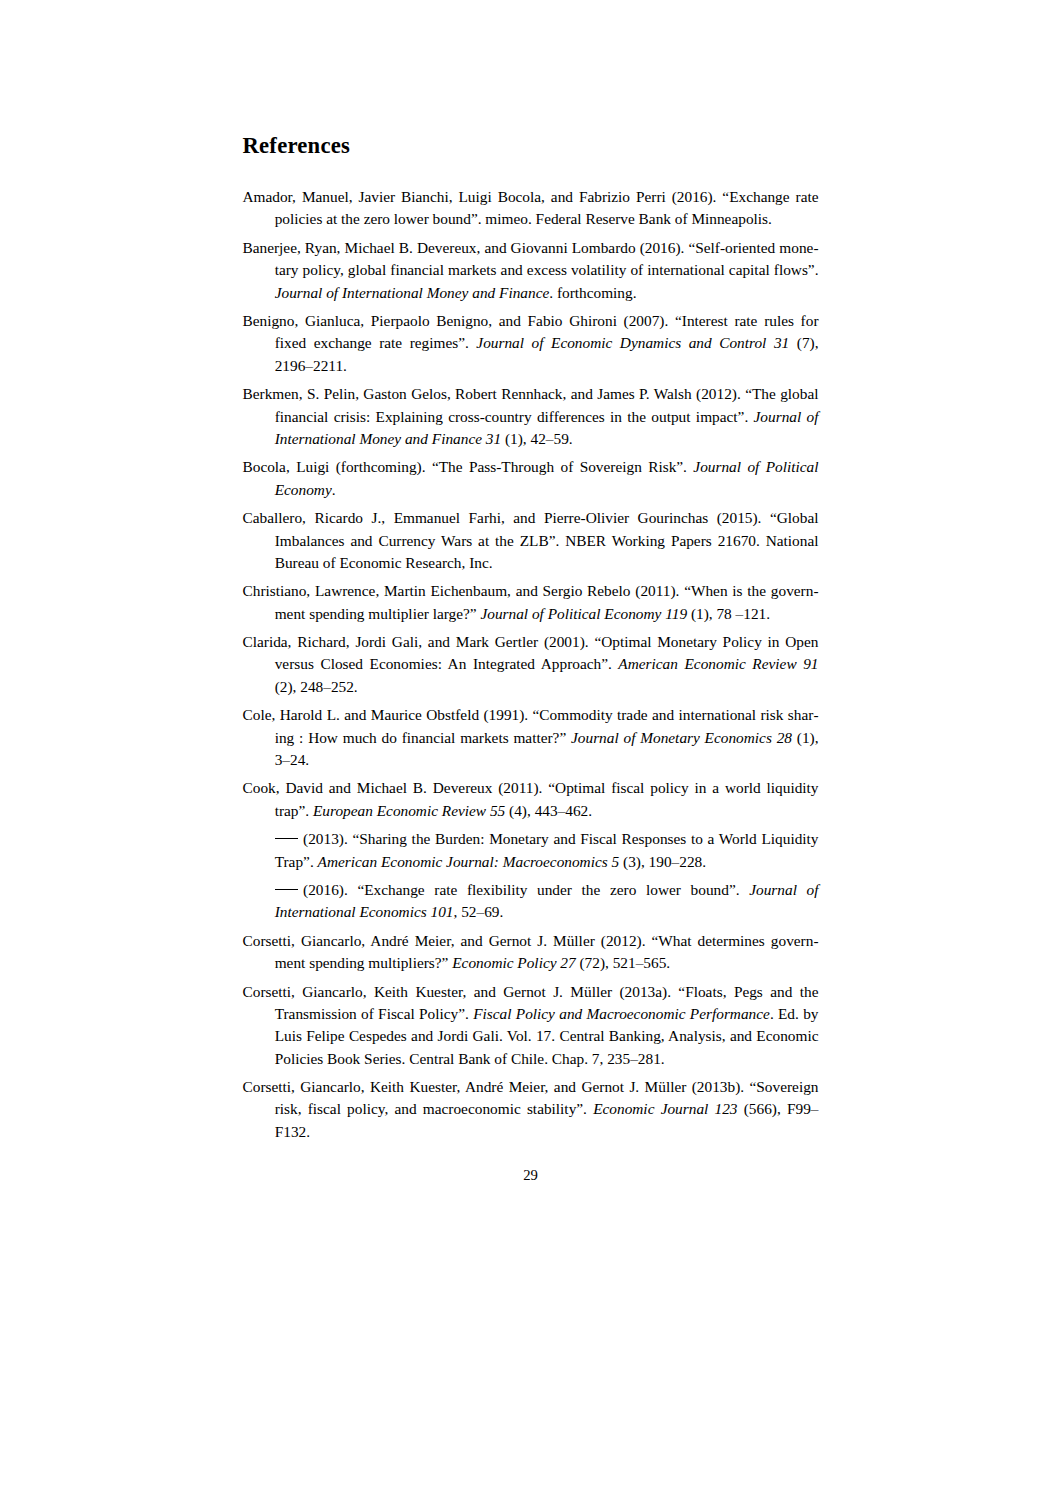References
Amador, Manuel, Javier Bianchi, Luigi Bocola, and Fabrizio Perri (2016). “Exchange rate policies at the zero lower bound”. mimeo. Federal Reserve Bank of Minneapolis.
Banerjee, Ryan, Michael B. Devereux, and Giovanni Lombardo (2016). “Self-oriented monetary policy, global financial markets and excess volatility of international capital flows”. Journal of International Money and Finance. forthcoming.
Benigno, Gianluca, Pierpaolo Benigno, and Fabio Ghironi (2007). “Interest rate rules for fixed exchange rate regimes”. Journal of Economic Dynamics and Control 31 (7), 2196–2211.
Berkmen, S. Pelin, Gaston Gelos, Robert Rennhack, and James P. Walsh (2012). “The global financial crisis: Explaining cross-country differences in the output impact”. Journal of International Money and Finance 31 (1), 42–59.
Bocola, Luigi (forthcoming). “The Pass-Through of Sovereign Risk”. Journal of Political Economy.
Caballero, Ricardo J., Emmanuel Farhi, and Pierre-Olivier Gourinchas (2015). “Global Imbalances and Currency Wars at the ZLB”. NBER Working Papers 21670. National Bureau of Economic Research, Inc.
Christiano, Lawrence, Martin Eichenbaum, and Sergio Rebelo (2011). “When is the government spending multiplier large?” Journal of Political Economy 119 (1), 78 –121.
Clarida, Richard, Jordi Gali, and Mark Gertler (2001). “Optimal Monetary Policy in Open versus Closed Economies: An Integrated Approach”. American Economic Review 91 (2), 248–252.
Cole, Harold L. and Maurice Obstfeld (1991). “Commodity trade and international risk sharing : How much do financial markets matter?” Journal of Monetary Economics 28 (1), 3–24.
Cook, David and Michael B. Devereux (2011). “Optimal fiscal policy in a world liquidity trap”. European Economic Review 55 (4), 443–462.
(2013). “Sharing the Burden: Monetary and Fiscal Responses to a World Liquidity Trap”. American Economic Journal: Macroeconomics 5 (3), 190–228.
(2016). “Exchange rate flexibility under the zero lower bound”. Journal of International Economics 101, 52–69.
Corsetti, Giancarlo, André Meier, and Gernot J. Müller (2012). “What determines government spending multipliers?” Economic Policy 27 (72), 521–565.
Corsetti, Giancarlo, Keith Kuester, and Gernot J. Müller (2013a). “Floats, Pegs and the Transmission of Fiscal Policy”. Fiscal Policy and Macroeconomic Performance. Ed. by Luis Felipe Cespedes and Jordi Gali. Vol. 17. Central Banking, Analysis, and Economic Policies Book Series. Central Bank of Chile. Chap. 7, 235–281.
Corsetti, Giancarlo, Keith Kuester, André Meier, and Gernot J. Müller (2013b). “Sovereign risk, fiscal policy, and macroeconomic stability”. Economic Journal 123 (566), F99–F132.
29